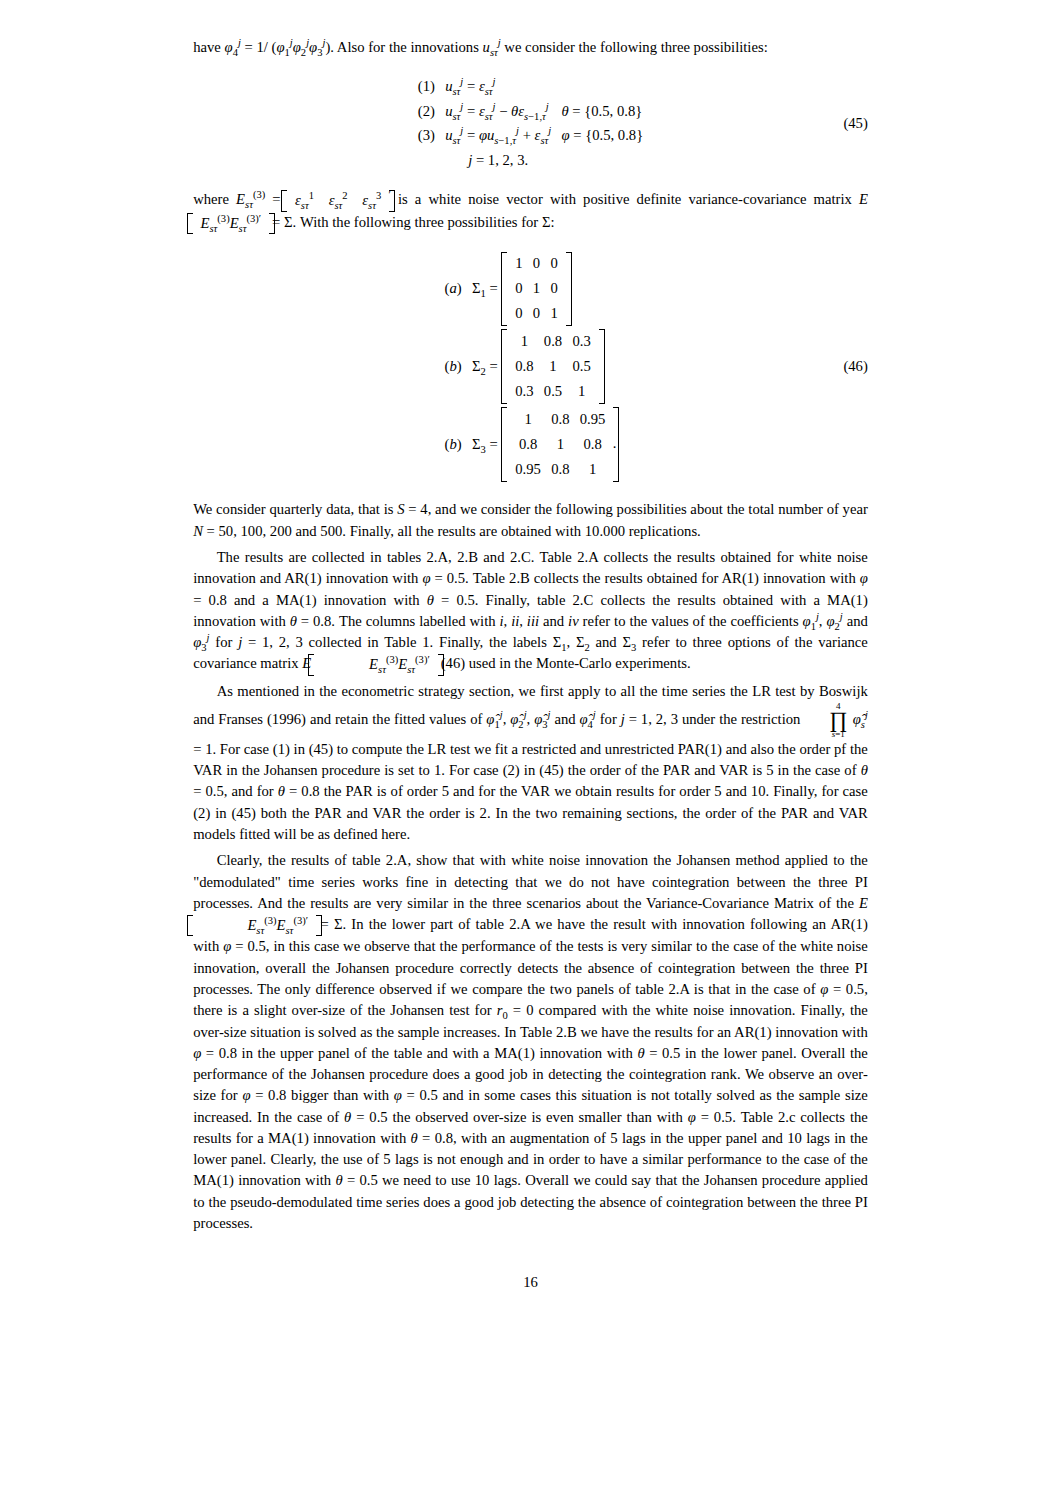have φ4j = 1/ (φ1jφ2jφ3j). Also for the innovations usτj we consider the following three possibilities:
| (1) | u sτ j = ε sτ j | |
| (2) | u sτ j = ε sτ j − θε s −1, τ j | θ = {0.5, 0.8} |
| (3) | u sτ j = φu s −1, τ j + ε sτ j | φ = {0.5, 0.8} |
| | j = 1, 2, 3. | |
(45)
where Esτ(3) = εsτ1 εsτ2 εsτ3′ is a white noise vector with positive definite variance-covariance matrix E Esτ(3)Esτ(3)′ = Σ. With the following three possibilities for Σ:
| ( a ) | Σ 1 = | / 1 / 0 / 0 / / 0 / 1 / 0 / / 0 / 0 / 1 / |
| ( b ) | Σ 2 = | / 1 / 0.8 / 0.3 / / 0.8 / 1 / 0.5 / / 0.3 / 0.5 / 1 / |
| ( b ) | Σ 3 = | / 1 / 0.8 / 0.95 / / 0.8 / 1 / 0.8 / / 0.95 / 0.8 / 1 / . |
(46)
We consider quarterly data, that is S = 4, and we consider the following possibilities about the total number of year N = 50, 100, 200 and 500. Finally, all the results are obtained with 10.000 replications.
The results are collected in tables 2.A, 2.B and 2.C. Table 2.A collects the results obtained for white noise innovation and AR(1) innovation with φ = 0.5. Table 2.B collects the results obtained for AR(1) innovation with φ = 0.8 and a MA(1) innovation with θ = 0.5. Finally, table 2.C collects the results obtained with a MA(1) innovation with θ = 0.8. The columns labelled with i, ii, iii and iv refer to the values of the coefficients φ1j, φ2j and φ3j for j = 1, 2, 3 collected in Table 1. Finally, the labels Σ1, Σ2 and Σ3 refer to three options of the variance covariance matrix E Esτ(3)Esτ(3)′ (46) used in the Monte-Carlo experiments.
As mentioned in the econometric strategy section, we first apply to all the time series the LR test by Boswijk and Franses (1996) and retain the fitted values of φ̂1j, φ̂2j, φ̂3j and φ̂4j for j = 1, 2, 3 under the restriction 4∏s=1 φ̂sj = 1. For case (1) in (45) to compute the LR test we fit a restricted and unrestricted PAR(1) and also the order pf the VAR in the Johansen procedure is set to 1. For case (2) in (45) the order of the PAR and VAR is 5 in the case of θ = 0.5, and for θ = 0.8 the PAR is of order 5 and for the VAR we obtain results for order 5 and 10. Finally, for case (2) in (45) both the PAR and VAR the order is 2. In the two remaining sections, the order of the PAR and VAR models fitted will be as defined here.
Clearly, the results of table 2.A, show that with white noise innovation the Johansen method applied to the "demodulated" time series works fine in detecting that we do not have cointegration between the three PI processes. And the results are very similar in the three scenarios about the Variance-Covariance Matrix of the E Esτ(3)Esτ(3)′ = Σ. In the lower part of table 2.A we have the result with innovation following an AR(1) with φ = 0.5, in this case we observe that the performance of the tests is very similar to the case of the white noise innovation, overall the Johansen procedure correctly detects the absence of cointegration between the three PI processes. The only difference observed if we compare the two panels of table 2.A is that in the case of φ = 0.5, there is a slight over-size of the Johansen test for r0 = 0 compared with the white noise innovation. Finally, the over-size situation is solved as the sample increases. In Table 2.B we have the results for an AR(1) innovation with φ = 0.8 in the upper panel of the table and with a MA(1) innovation with θ = 0.5 in the lower panel. Overall the performance of the Johansen procedure does a good job in detecting the cointegration rank. We observe an over-size for φ = 0.8 bigger than with φ = 0.5 and in some cases this situation is not totally solved as the sample size increased. In the case of θ = 0.5 the observed over-size is even smaller than with φ = 0.5. Table 2.c collects the results for a MA(1) innovation with θ = 0.8, with an augmentation of 5 lags in the upper panel and 10 lags in the lower panel. Clearly, the use of 5 lags is not enough and in order to have a similar performance to the case of the MA(1) innovation with θ = 0.5 we need to use 10 lags. Overall we could say that the Johansen procedure applied to the pseudo-demodulated time series does a good job detecting the absence of cointegration between the three PI processes.
16